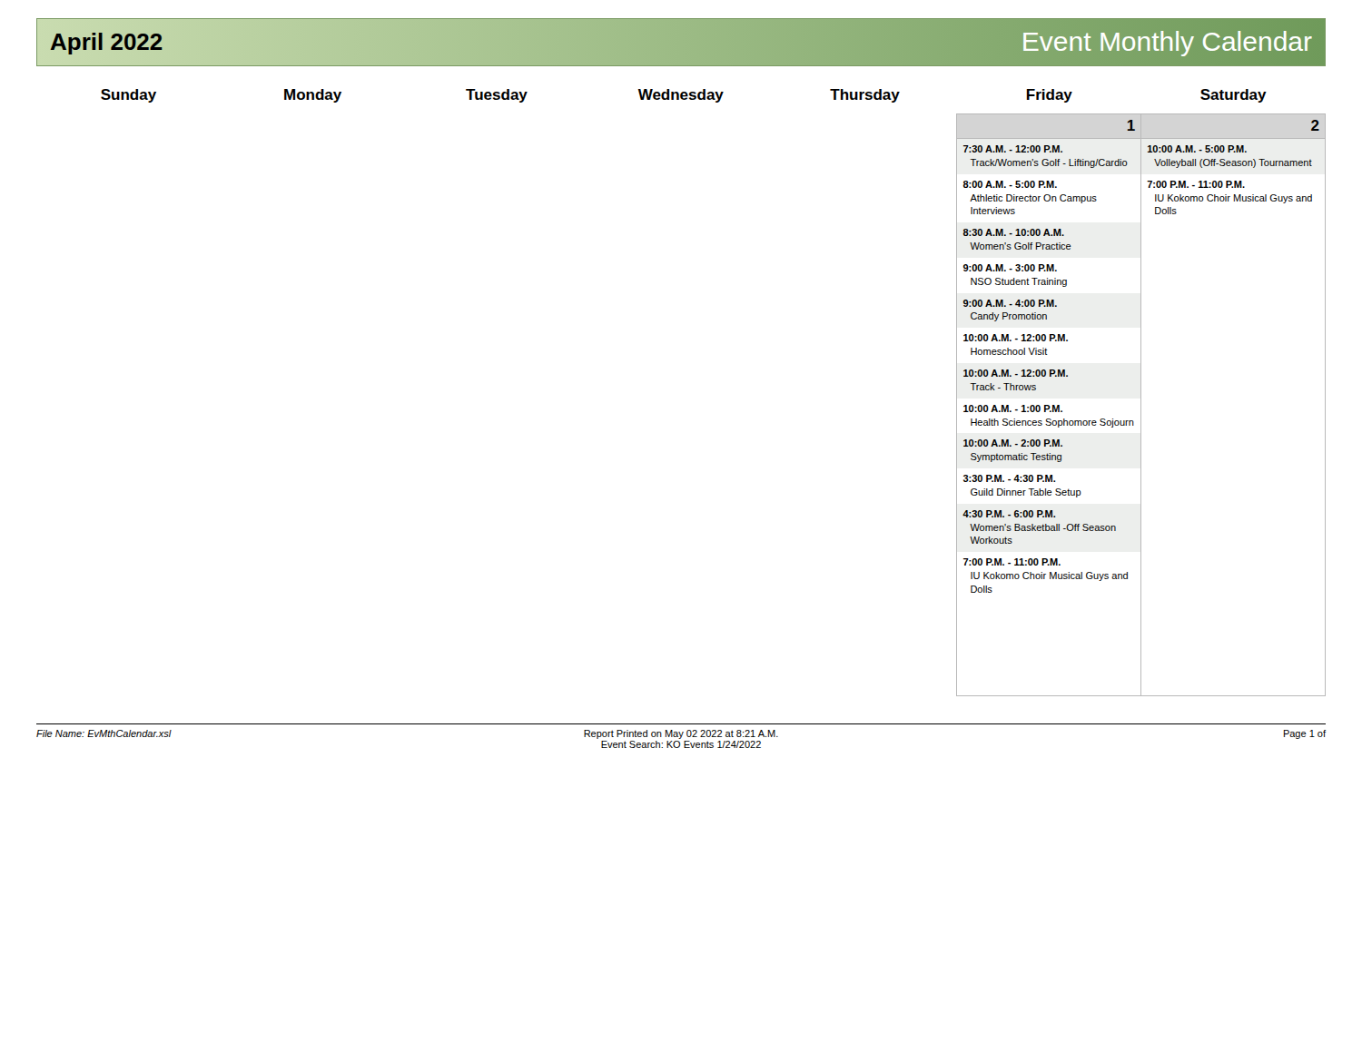April 2022
Event Monthly Calendar
| Sunday | Monday | Tuesday | Wednesday | Thursday | Friday | Saturday |
| --- | --- | --- | --- | --- | --- | --- |
| | | | | | 1 7:30 A.M. - 12:00 P.M. Track/Women's Golf - Lifting/Cardio 8:00 A.M. - 5:00 P.M. Athletic Director On Campus Interviews 8:30 A.M. - 10:00 A.M. Women's Golf Practice 9:00 A.M. - 3:00 P.M. NSO Student Training 9:00 A.M. - 4:00 P.M. Candy Promotion 10:00 A.M. - 12:00 P.M. Homeschool Visit 10:00 A.M. - 12:00 P.M. Track - Throws 10:00 A.M. - 1:00 P.M. Health Sciences Sophomore Sojourn 10:00 A.M. - 2:00 P.M. Symptomatic Testing 3:30 P.M. - 4:30 P.M. Guild Dinner Table Setup 4:30 P.M. - 6:00 P.M. Women's Basketball -Off Season Workouts 7:00 P.M. - 11:00 P.M. IU Kokomo Choir Musical Guys and Dolls | 2 10:00 A.M. - 5:00 P.M. Volleyball (Off-Season) Tournament 7:00 P.M. - 11:00 P.M. IU Kokomo Choir Musical Guys and Dolls |
File Name: EvMthCalendar.xsl
Report Printed on May 02 2022 at 8:21 A.M.
Event Search: KO Events 1/24/2022
Page 1 of